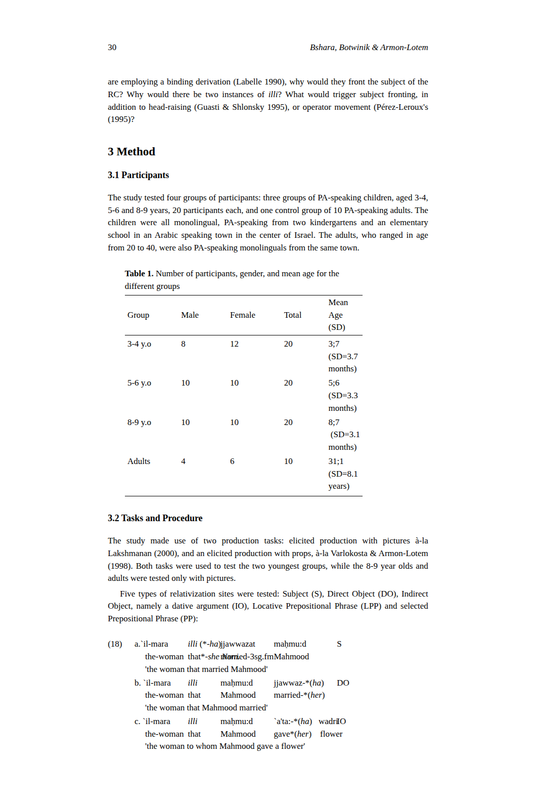30 Bshara, Botwinik & Armon-Lotem
are employing a binding derivation (Labelle 1990), why would they front the subject of the RC? Why would there be two instances of illi? What would trigger subject fronting, in addition to head-raising (Guasti & Shlonsky 1995), or operator movement (Pérez-Leroux's (1995)?
3 Method
3.1 Participants
The study tested four groups of participants: three groups of PA-speaking children, aged 3-4, 5-6 and 8-9 years, 20 participants each, and one control group of 10 PA-speaking adults. The children were all monolingual, PA-speaking from two kindergartens and an elementary school in an Arabic speaking town in the center of Israel. The adults, who ranged in age from 20 to 40, were also PA-speaking monolinguals from the same town.
Table 1. Number of participants, gender, and mean age for the different groups
| Group | Male | Female | Total | Mean Age (SD) |
| --- | --- | --- | --- | --- |
| 3-4 y.o | 8 | 12 | 20 | 3;7 (SD=3.7 months) |
| 5-6 y.o | 10 | 10 | 20 | 5;6 (SD=3.3 months) |
| 8-9 y.o | 10 | 10 | 20 | 8;7 (SD=3.1 months) |
| Adults | 4 | 6 | 10 | 31;1 (SD=8.1 years) |
3.2 Tasks and Procedure
The study made use of two production tasks: elicited production with pictures à-la Lakshmanan (2000), and an elicited production with props, à-la Varlokosta & Armon-Lotem (1998). Both tasks were used to test the two youngest groups, while the 8-9 year olds and adults were tested only with pictures.
Five types of relativization sites were tested: Subject (S), Direct Object (DO), Indirect Object, namely a dative argument (IO), Locative Prepositional Phrase (LPP) and selected Prepositional Phrase (PP):
(18) a.`il-mara illi (*-ha) jjawwazat maḥmu:d S the-woman that*-she Nom. married-3sg.fm Mahmood 'the woman that married Mahmood'
b. `il-mara illi maḥmu:d jjawwaz-*(ha) DO the-woman that Mahmood married-*(her) 'the woman that Mahmood married'
c. `il-mara illi maḥmu:d `a'ta:-*(ha) wadri IO the-woman that Mahmood gave*(her) flower 'the woman to whom Mahmood gave a flower'